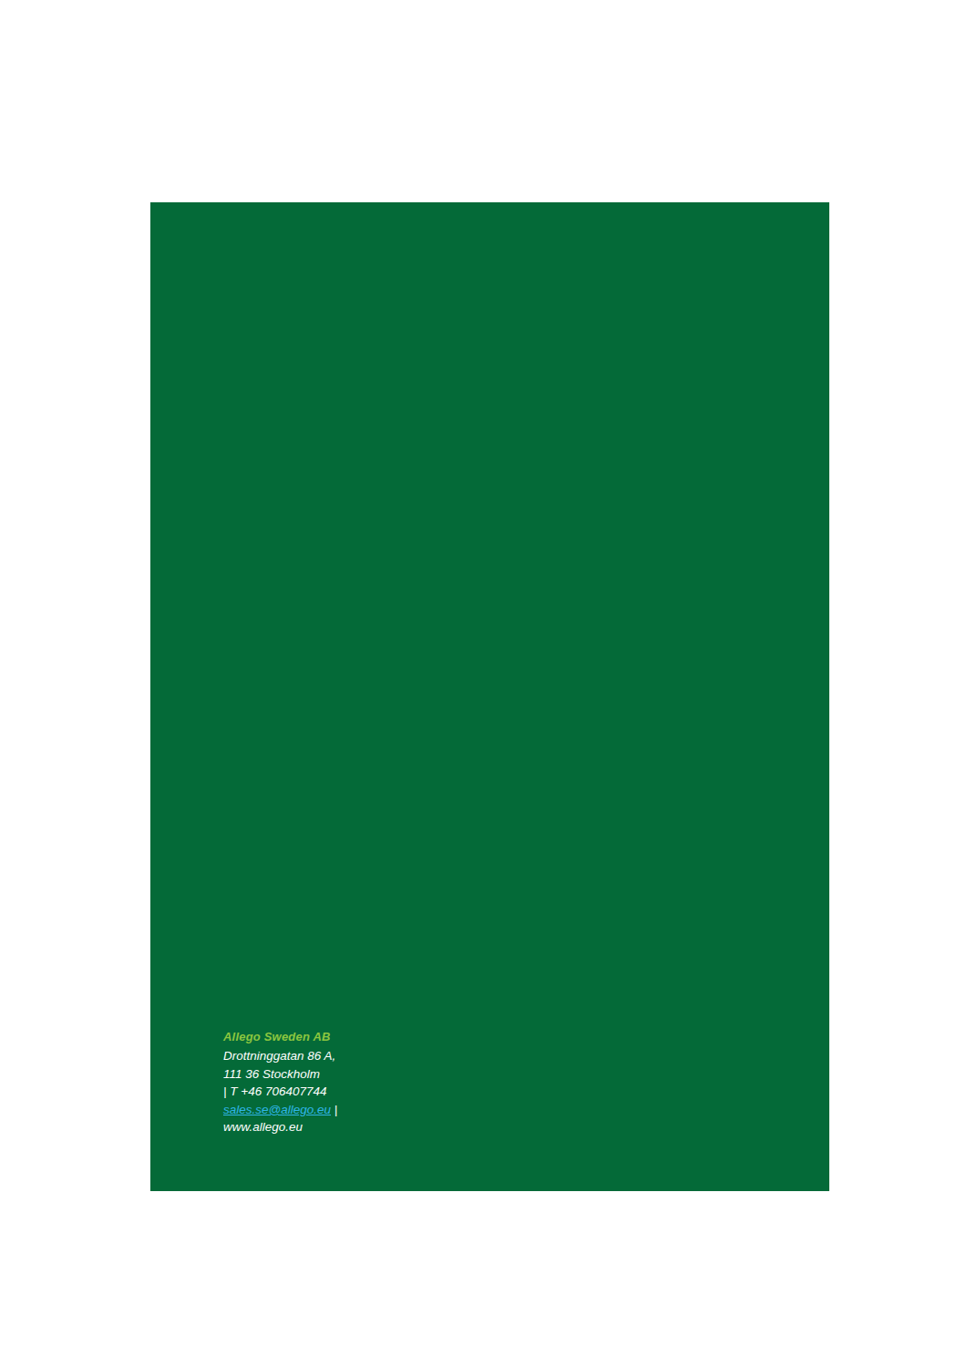Allego Sweden AB
Drottninggatan 86 A,
111 36 Stockholm
| T +46 706407744
sales.se@allego.eu |
www.allego.eu